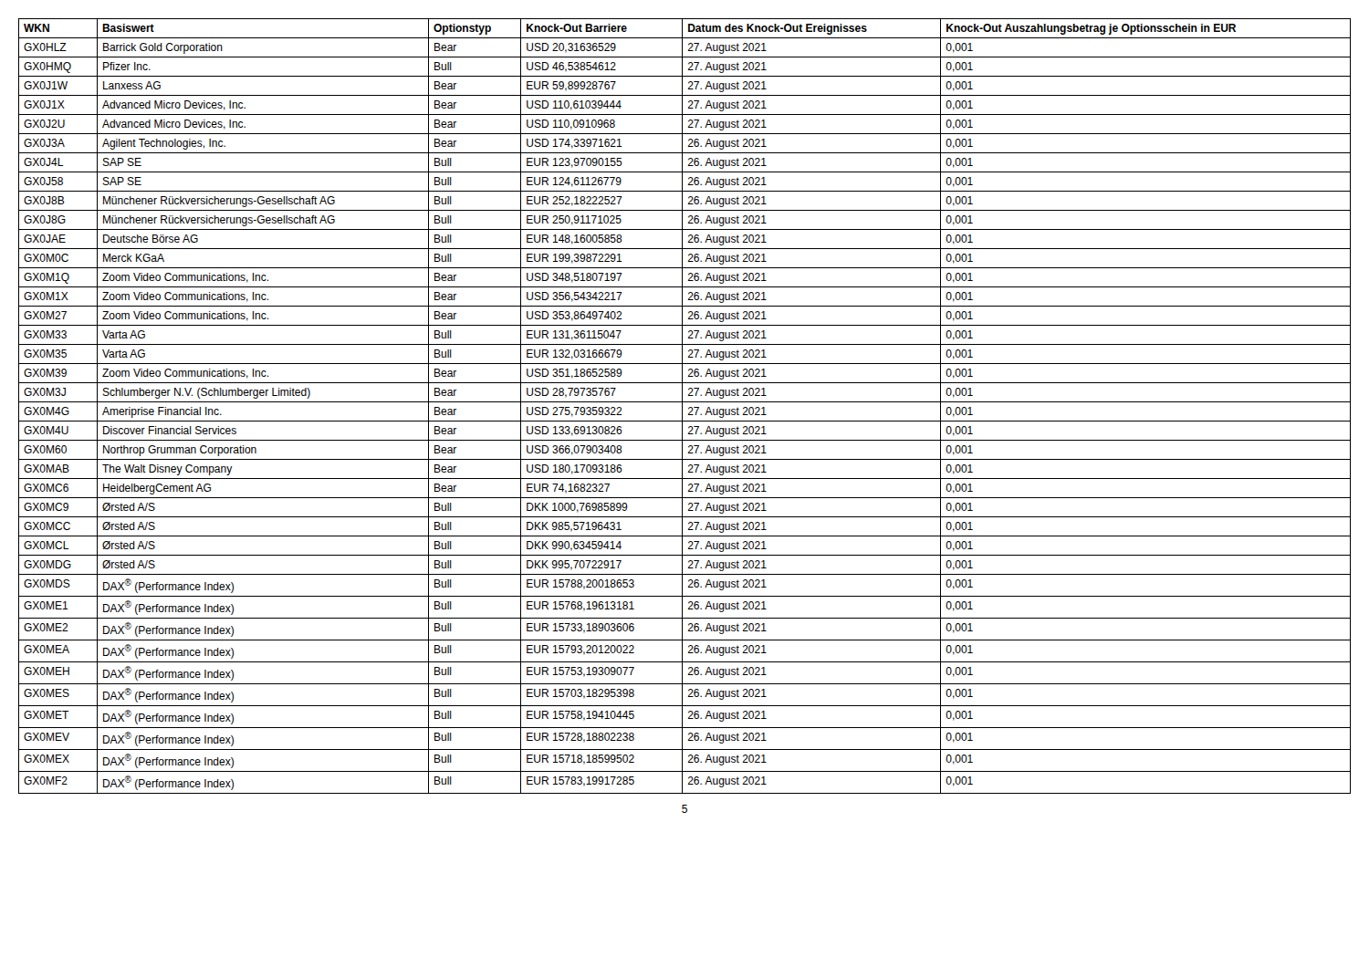| WKN | Basiswert | Optionstyp | Knock-Out Barriere | Datum des Knock-Out Ereignisses | Knock-Out Auszahlungsbetrag je Optionsschein in EUR |
| --- | --- | --- | --- | --- | --- |
| GX0HLZ | Barrick Gold Corporation | Bear | USD 20,31636529 | 27. August 2021 | 0,001 |
| GX0HMQ | Pfizer Inc. | Bull | USD 46,53854612 | 27. August 2021 | 0,001 |
| GX0J1W | Lanxess AG | Bear | EUR 59,89928767 | 27. August 2021 | 0,001 |
| GX0J1X | Advanced Micro Devices, Inc. | Bear | USD 110,61039444 | 27. August 2021 | 0,001 |
| GX0J2U | Advanced Micro Devices, Inc. | Bear | USD 110,0910968 | 27. August 2021 | 0,001 |
| GX0J3A | Agilent Technologies, Inc. | Bear | USD 174,33971621 | 26. August 2021 | 0,001 |
| GX0J4L | SAP SE | Bull | EUR 123,97090155 | 26. August 2021 | 0,001 |
| GX0J58 | SAP SE | Bull | EUR 124,61126779 | 26. August 2021 | 0,001 |
| GX0J8B | Münchener Rückversicherungs-Gesellschaft AG | Bull | EUR 252,18222527 | 26. August 2021 | 0,001 |
| GX0J8G | Münchener Rückversicherungs-Gesellschaft AG | Bull | EUR 250,91171025 | 26. August 2021 | 0,001 |
| GX0JAE | Deutsche Börse AG | Bull | EUR 148,16005858 | 26. August 2021 | 0,001 |
| GX0M0C | Merck KGaA | Bull | EUR 199,39872291 | 26. August 2021 | 0,001 |
| GX0M1Q | Zoom Video Communications, Inc. | Bear | USD 348,51807197 | 26. August 2021 | 0,001 |
| GX0M1X | Zoom Video Communications, Inc. | Bear | USD 356,54342217 | 26. August 2021 | 0,001 |
| GX0M27 | Zoom Video Communications, Inc. | Bear | USD 353,86497402 | 26. August 2021 | 0,001 |
| GX0M33 | Varta AG | Bull | EUR 131,36115047 | 27. August 2021 | 0,001 |
| GX0M35 | Varta AG | Bull | EUR 132,03166679 | 27. August 2021 | 0,001 |
| GX0M39 | Zoom Video Communications, Inc. | Bear | USD 351,18652589 | 26. August 2021 | 0,001 |
| GX0M3J | Schlumberger N.V. (Schlumberger Limited) | Bear | USD 28,79735767 | 27. August 2021 | 0,001 |
| GX0M4G | Ameriprise Financial Inc. | Bear | USD 275,79359322 | 27. August 2021 | 0,001 |
| GX0M4U | Discover Financial Services | Bear | USD 133,69130826 | 27. August 2021 | 0,001 |
| GX0M60 | Northrop Grumman Corporation | Bear | USD 366,07903408 | 27. August 2021 | 0,001 |
| GX0MAB | The Walt Disney Company | Bear | USD 180,17093186 | 27. August 2021 | 0,001 |
| GX0MC6 | HeidelbergCement AG | Bear | EUR 74,1682327 | 27. August 2021 | 0,001 |
| GX0MC9 | Ørsted A/S | Bull | DKK 1000,76985899 | 27. August 2021 | 0,001 |
| GX0MCC | Ørsted A/S | Bull | DKK 985,57196431 | 27. August 2021 | 0,001 |
| GX0MCL | Ørsted A/S | Bull | DKK 990,63459414 | 27. August 2021 | 0,001 |
| GX0MDG | Ørsted A/S | Bull | DKK 995,70722917 | 27. August 2021 | 0,001 |
| GX0MDS | DAX ® (Performance Index) | Bull | EUR 15788,20018653 | 26. August 2021 | 0,001 |
| GX0ME1 | DAX ® (Performance Index) | Bull | EUR 15768,19613181 | 26. August 2021 | 0,001 |
| GX0ME2 | DAX ® (Performance Index) | Bull | EUR 15733,18903606 | 26. August 2021 | 0,001 |
| GX0MEA | DAX ® (Performance Index) | Bull | EUR 15793,20120022 | 26. August 2021 | 0,001 |
| GX0MEH | DAX ® (Performance Index) | Bull | EUR 15753,19309077 | 26. August 2021 | 0,001 |
| GX0MES | DAX ® (Performance Index) | Bull | EUR 15703,18295398 | 26. August 2021 | 0,001 |
| GX0MET | DAX ® (Performance Index) | Bull | EUR 15758,19410445 | 26. August 2021 | 0,001 |
| GX0MEV | DAX ® (Performance Index) | Bull | EUR 15728,18802238 | 26. August 2021 | 0,001 |
| GX0MEX | DAX ® (Performance Index) | Bull | EUR 15718,18599502 | 26. August 2021 | 0,001 |
| GX0MF2 | DAX ® (Performance Index) | Bull | EUR 15783,19917285 | 26. August 2021 | 0,001 |
5